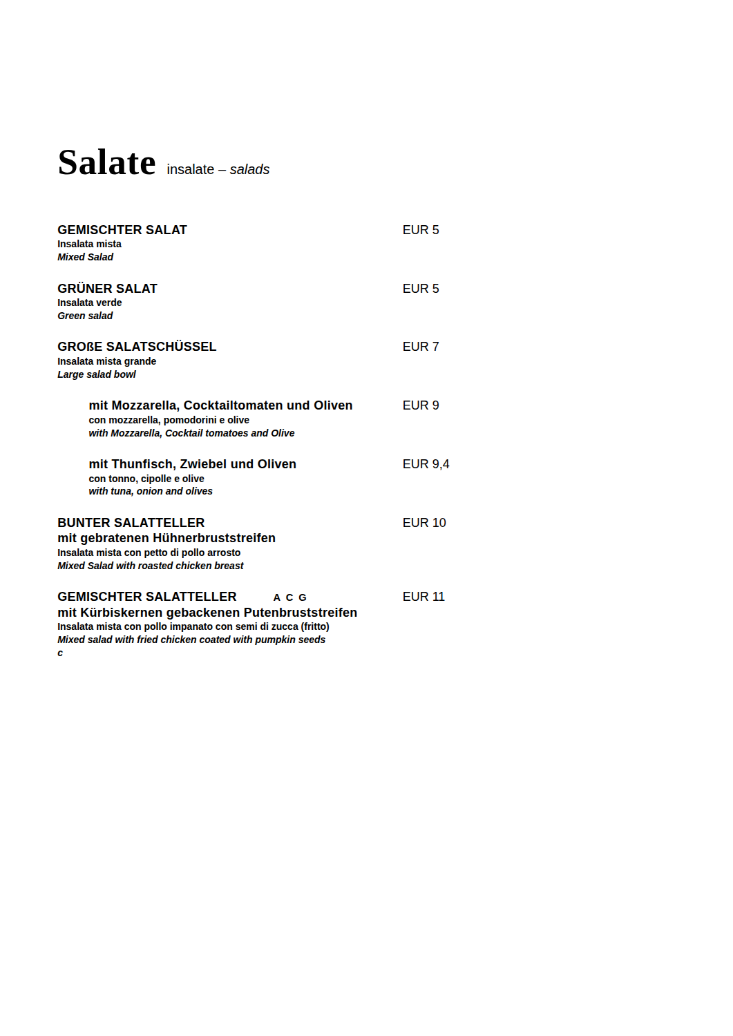Salate insalate – salads
| GEMISCHTER SALAT Insalata mista Mixed Salad | EUR 5 |
| GRÜNER SALAT Insalata verde Green salad | EUR 5 |
| GROßE SALATSCHÜSSEL Insalata mista grande Large salad bowl | EUR 7 |
| mit Mozzarella, Cocktailtomaten und Oliven con mozzarella, pomodorini e olive with Mozzarella, Cocktail tomatoes and Olive | EUR 9 |
| mit Thunfisch, Zwiebel und Oliven con tonno, cipolle e olive with tuna, onion and olives | EUR 9,4 |
| BUNTER SALATTELLER mit gebratenen Hühnerbruststreifen Insalata mista con petto di pollo arrosto Mixed Salad with roasted chicken breast | EUR 10 |
| GEMISCHTER SALATTELLER A C G mit Kürbiskernen gebackenen Putenbruststreifen Insalata mista con pollo impanato con semi di zucca (fritto) Mixed salad with fried chicken coated with pumpkin seeds c | EUR 11 |